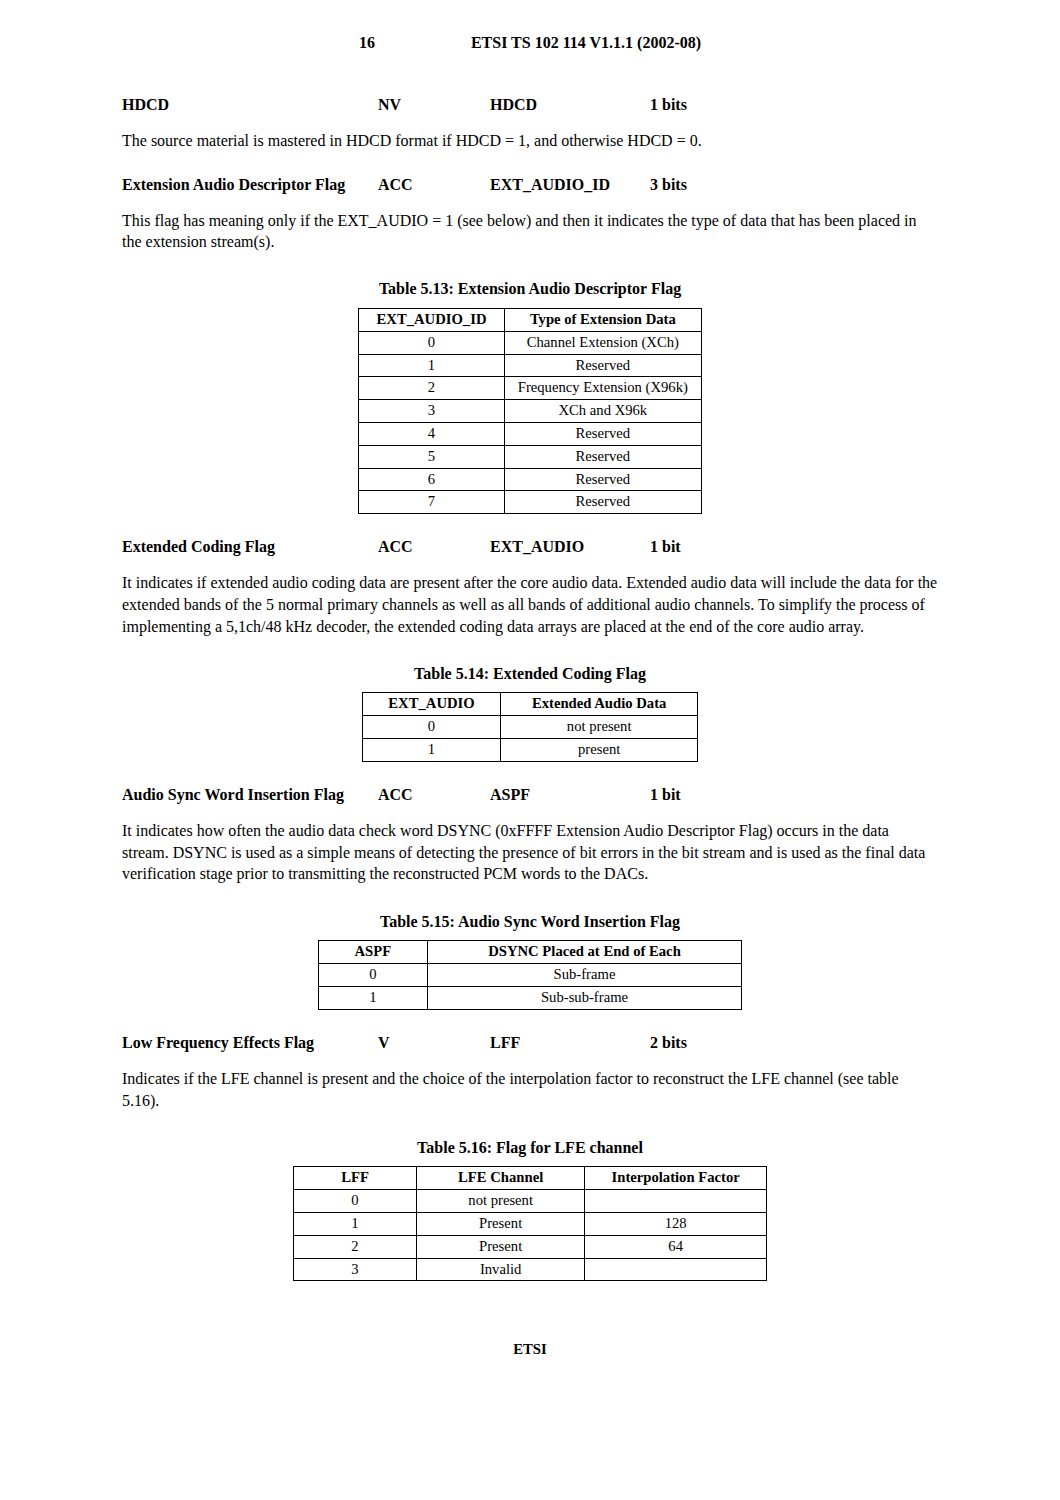16 ETSI TS 102 114 V1.1.1 (2002-08)
HDCD NV HDCD 1 bits
The source material is mastered in HDCD format if HDCD = 1, and otherwise HDCD = 0.
Extension Audio Descriptor Flag ACC EXT_AUDIO_ID 3 bits
This flag has meaning only if the EXT_AUDIO = 1 (see below) and then it indicates the type of data that has been placed in the extension stream(s).
Table 5.13: Extension Audio Descriptor Flag
| EXT_AUDIO_ID | Type of Extension Data |
| --- | --- |
| 0 | Channel Extension (XCh) |
| 1 | Reserved |
| 2 | Frequency Extension (X96k) |
| 3 | XCh and X96k |
| 4 | Reserved |
| 5 | Reserved |
| 6 | Reserved |
| 7 | Reserved |
Extended Coding Flag ACC EXT_AUDIO 1 bit
It indicates if extended audio coding data are present after the core audio data. Extended audio data will include the data for the extended bands of the 5 normal primary channels as well as all bands of additional audio channels. To simplify the process of implementing a 5,1ch/48 kHz decoder, the extended coding data arrays are placed at the end of the core audio array.
Table 5.14: Extended Coding Flag
| EXT_AUDIO | Extended Audio Data |
| --- | --- |
| 0 | not present |
| 1 | present |
Audio Sync Word Insertion Flag ACC ASPF 1 bit
It indicates how often the audio data check word DSYNC (0xFFFF Extension Audio Descriptor Flag) occurs in the data stream. DSYNC is used as a simple means of detecting the presence of bit errors in the bit stream and is used as the final data verification stage prior to transmitting the reconstructed PCM words to the DACs.
Table 5.15: Audio Sync Word Insertion Flag
| ASPF | DSYNC Placed at End of Each |
| --- | --- |
| 0 | Sub-frame |
| 1 | Sub-sub-frame |
Low Frequency Effects Flag V LFF 2 bits
Indicates if the LFE channel is present and the choice of the interpolation factor to reconstruct the LFE channel (see table 5.16).
Table 5.16: Flag for LFE channel
| LFF | LFE Channel | Interpolation Factor |
| --- | --- | --- |
| 0 | not present | |
| 1 | Present | 128 |
| 2 | Present | 64 |
| 3 | Invalid | |
ETSI